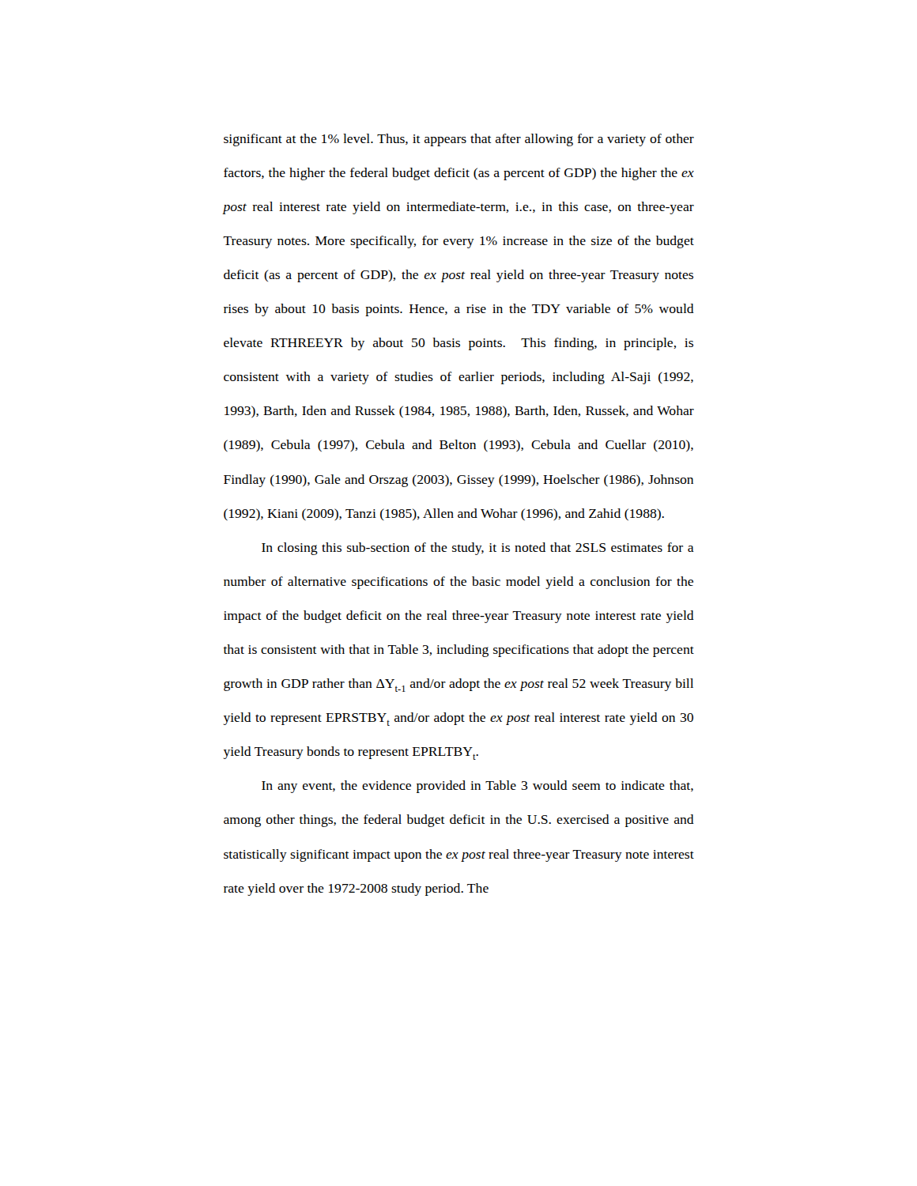significant at the 1% level. Thus, it appears that after allowing for a variety of other factors, the higher the federal budget deficit (as a percent of GDP) the higher the ex post real interest rate yield on intermediate-term, i.e., in this case, on three-year Treasury notes. More specifically, for every 1% increase in the size of the budget deficit (as a percent of GDP), the ex post real yield on three-year Treasury notes rises by about 10 basis points. Hence, a rise in the TDY variable of 5% would elevate RTHREEYR by about 50 basis points. This finding, in principle, is consistent with a variety of studies of earlier periods, including Al-Saji (1992, 1993), Barth, Iden and Russek (1984, 1985, 1988), Barth, Iden, Russek, and Wohar (1989), Cebula (1997), Cebula and Belton (1993), Cebula and Cuellar (2010), Findlay (1990), Gale and Orszag (2003), Gissey (1999), Hoelscher (1986), Johnson (1992), Kiani (2009), Tanzi (1985), Allen and Wohar (1996), and Zahid (1988).
In closing this sub-section of the study, it is noted that 2SLS estimates for a number of alternative specifications of the basic model yield a conclusion for the impact of the budget deficit on the real three-year Treasury note interest rate yield that is consistent with that in Table 3, including specifications that adopt the percent growth in GDP rather than ΔYt-1 and/or adopt the ex post real 52 week Treasury bill yield to represent EPRSTBYt and/or adopt the ex post real interest rate yield on 30 yield Treasury bonds to represent EPRLTBYt.
In any event, the evidence provided in Table 3 would seem to indicate that, among other things, the federal budget deficit in the U.S. exercised a positive and statistically significant impact upon the ex post real three-year Treasury note interest rate yield over the 1972-2008 study period. The